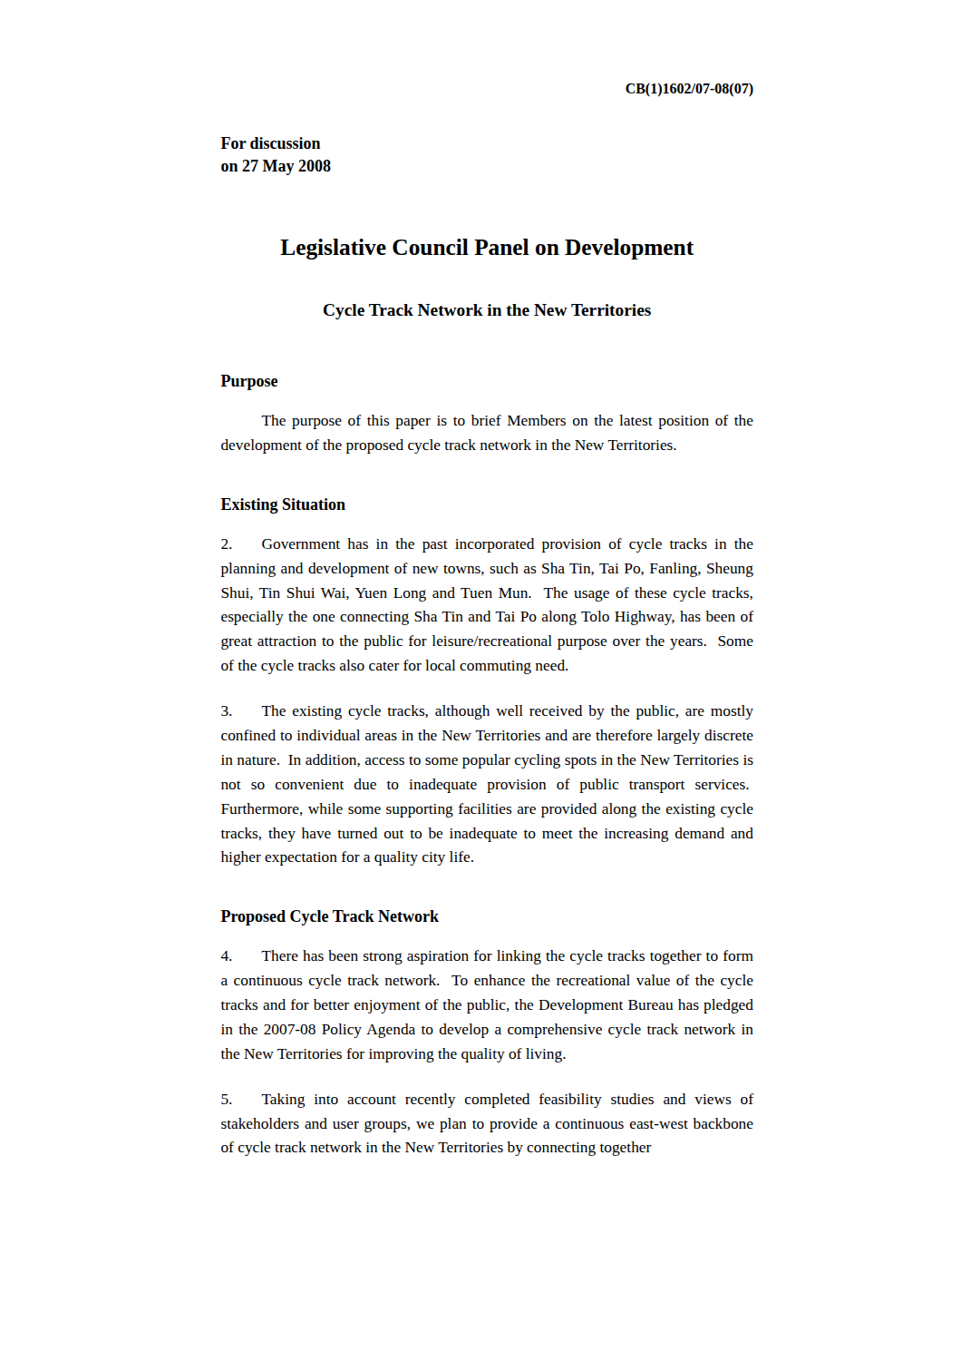CB(1)1602/07-08(07)
For discussion
on 27 May 2008
Legislative Council Panel on Development
Cycle Track Network in the New Territories
Purpose
The purpose of this paper is to brief Members on the latest position of the development of the proposed cycle track network in the New Territories.
Existing Situation
2. Government has in the past incorporated provision of cycle tracks in the planning and development of new towns, such as Sha Tin, Tai Po, Fanling, Sheung Shui, Tin Shui Wai, Yuen Long and Tuen Mun. The usage of these cycle tracks, especially the one connecting Sha Tin and Tai Po along Tolo Highway, has been of great attraction to the public for leisure/recreational purpose over the years. Some of the cycle tracks also cater for local commuting need.
3. The existing cycle tracks, although well received by the public, are mostly confined to individual areas in the New Territories and are therefore largely discrete in nature. In addition, access to some popular cycling spots in the New Territories is not so convenient due to inadequate provision of public transport services. Furthermore, while some supporting facilities are provided along the existing cycle tracks, they have turned out to be inadequate to meet the increasing demand and higher expectation for a quality city life.
Proposed Cycle Track Network
4. There has been strong aspiration for linking the cycle tracks together to form a continuous cycle track network. To enhance the recreational value of the cycle tracks and for better enjoyment of the public, the Development Bureau has pledged in the 2007-08 Policy Agenda to develop a comprehensive cycle track network in the New Territories for improving the quality of living.
5. Taking into account recently completed feasibility studies and views of stakeholders and user groups, we plan to provide a continuous east-west backbone of cycle track network in the New Territories by connecting together